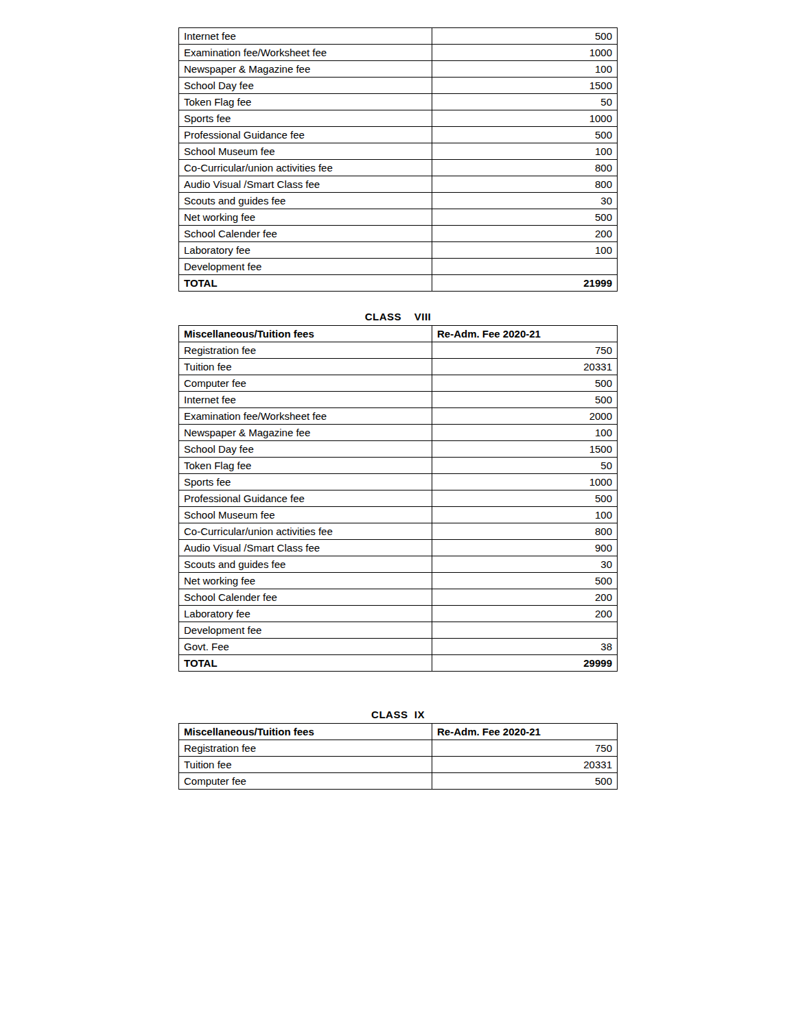| Internet fee | 500 |
| Examination fee/Worksheet fee | 1000 |
| Newspaper & Magazine fee | 100 |
| School Day fee | 1500 |
| Token Flag fee | 50 |
| Sports fee | 1000 |
| Professional Guidance fee | 500 |
| School Museum fee | 100 |
| Co-Curricular/union activities fee | 800 |
| Audio Visual /Smart Class fee | 800 |
| Scouts and guides fee | 30 |
| Net working fee | 500 |
| School Calender fee | 200 |
| Laboratory fee | 100 |
| Development fee | |
| TOTAL | 21999 |
CLASS VIII
| Miscellaneous/Tuition fees | Re-Adm. Fee 2020-21 |
| --- | --- |
| Registration fee | 750 |
| Tuition fee | 20331 |
| Computer fee | 500 |
| Internet fee | 500 |
| Examination fee/Worksheet fee | 2000 |
| Newspaper & Magazine fee | 100 |
| School Day fee | 1500 |
| Token Flag fee | 50 |
| Sports fee | 1000 |
| Professional Guidance fee | 500 |
| School Museum fee | 100 |
| Co-Curricular/union activities fee | 800 |
| Audio Visual /Smart Class fee | 900 |
| Scouts and guides fee | 30 |
| Net working fee | 500 |
| School Calender fee | 200 |
| Laboratory fee | 200 |
| Development fee | |
| Govt. Fee | 38 |
| TOTAL | 29999 |
CLASS IX
| Miscellaneous/Tuition fees | Re-Adm. Fee 2020-21 |
| --- | --- |
| Registration fee | 750 |
| Tuition fee | 20331 |
| Computer fee | 500 |